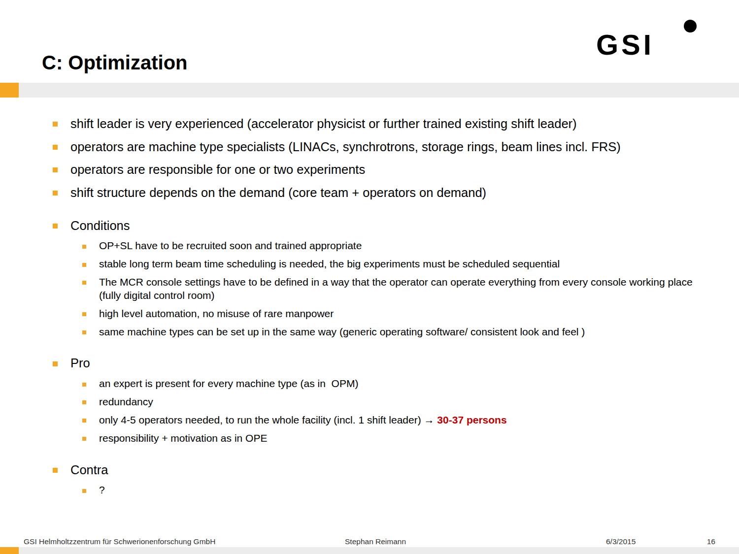GSI
C: Optimization
shift leader is very experienced (accelerator physicist or further trained existing shift leader)
operators are machine type specialists (LINACs, synchrotrons, storage rings, beam lines incl. FRS)
operators are responsible for one or two experiments
shift structure depends on the demand (core team + operators on demand)
Conditions
OP+SL have to be recruited soon and trained appropriate
stable long term beam time scheduling is needed, the big experiments must be scheduled sequential
The MCR console settings have to be defined in a way that the operator can operate everything from every console working place (fully digital control room)
high level automation, no misuse of rare manpower
same machine types can be set up in the same way (generic operating software/ consistent look and feel )
Pro
an expert is present for every machine type (as in OPM)
redundancy
only 4-5 operators needed, to run the whole facility (incl. 1 shift leader) → 30-37 persons
responsibility + motivation as in OPE
Contra
?
GSI Helmholtzzentrum für Schwerionenforschung GmbH
Stephan Reimann
6/3/2015
16